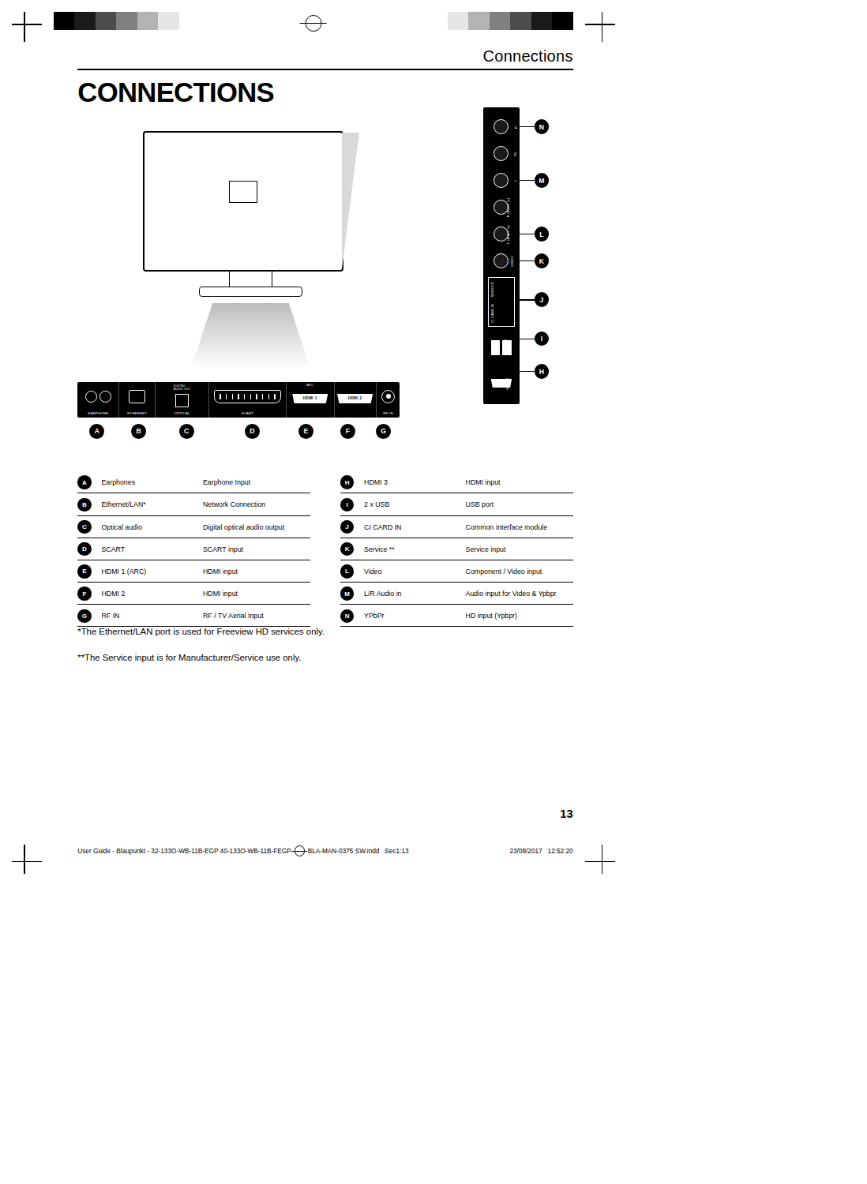Connections
CONNECTIONS
Pr
Pb
Y
R (Audio In)
L (Audio In)
VIDEO
CI CARD IN SERVICE
USB (2.0)
HDMI 3
N
M
L
K
J
I
H
EARPHONE
ETHERNET
DIGITAL
AUDIO OUT
OPTICAL
SCART
ARC
HDMI 1
HDMI 2
RF IN
A
B
C
D
E
F
G
| A | Earphones | Earphone Input |
| B | Ethernet/LAN* | Network Connection |
| C | Optical audio | Digital optical audio output |
| D | SCART | SCART input |
| E | HDMI 1 (ARC) | HDMI input |
| F | HDMI 2 | HDMI input |
| G | RF IN | RF / TV Aerial Input |
| H | HDMI 3 | HDMI input |
| I | 2 x USB | USB port |
| J | CI CARD IN | Common Interface module |
| K | Service ** | Service input |
| L | Video | Component / Video input |
| M | L/R Audio in | Audio input for Video & Ypbpr |
| N | YPbPr | HD input (Ypbpr) |
*The Ethernet/LAN port is used for Freeview HD services only.
**The Service input is for Manufacturer/Service use only.
13
User Guide - Blaupunkt - 32-133O-WB-11B-EGP 40-133O-WB-11B-FEGP BLA-MAN-0375 SW.indd Sec1:13
23/08/2017 12:52:20